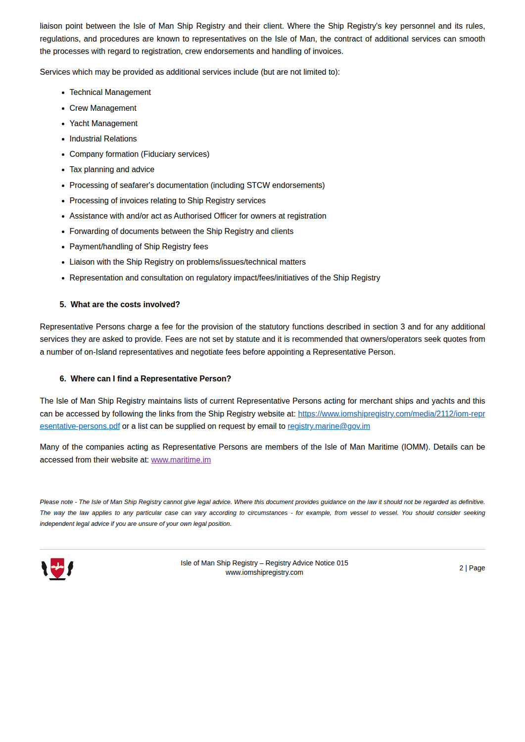liaison point between the Isle of Man Ship Registry and their client. Where the Ship Registry's key personnel and its rules, regulations, and procedures are known to representatives on the Isle of Man, the contract of additional services can smooth the processes with regard to registration, crew endorsements and handling of invoices.
Services which may be provided as additional services include (but are not limited to):
Technical Management
Crew Management
Yacht Management
Industrial Relations
Company formation (Fiduciary services)
Tax planning and advice
Processing of seafarer's documentation (including STCW endorsements)
Processing of invoices relating to Ship Registry services
Assistance with and/or act as Authorised Officer for owners at registration
Forwarding of documents between the Ship Registry and clients
Payment/handling of Ship Registry fees
Liaison with the Ship Registry on problems/issues/technical matters
Representation and consultation on regulatory impact/fees/initiatives of the Ship Registry
5. What are the costs involved?
Representative Persons charge a fee for the provision of the statutory functions described in section 3 and for any additional services they are asked to provide. Fees are not set by statute and it is recommended that owners/operators seek quotes from a number of on-Island representatives and negotiate fees before appointing a Representative Person.
6. Where can I find a Representative Person?
The Isle of Man Ship Registry maintains lists of current Representative Persons acting for merchant ships and yachts and this can be accessed by following the links from the Ship Registry website at: https://www.iomshipregistry.com/media/2112/iom-representative-persons.pdf or a list can be supplied on request by email to registry.marine@gov.im
Many of the companies acting as Representative Persons are members of the Isle of Man Maritime (IOMM). Details can be accessed from their website at: www.maritime.im
Please note - The Isle of Man Ship Registry cannot give legal advice. Where this document provides guidance on the law it should not be regarded as definitive. The way the law applies to any particular case can vary according to circumstances - for example, from vessel to vessel. You should consider seeking independent legal advice if you are unsure of your own legal position.
Isle of Man Ship Registry – Registry Advice Notice 015
www.iomshipregistry.com
2 | Page